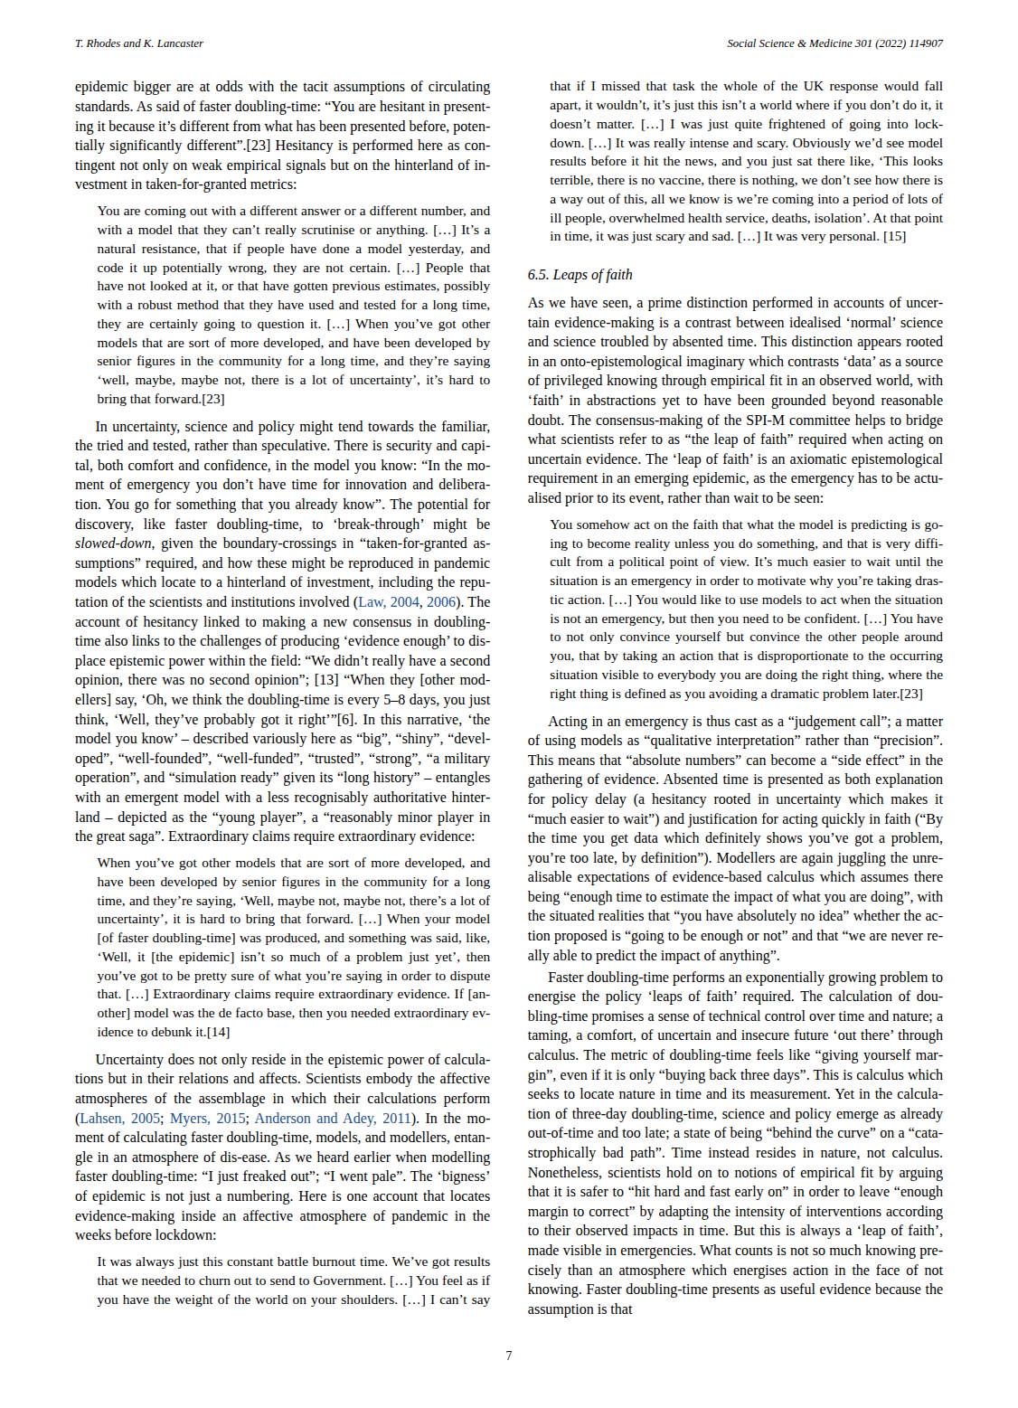T. Rhodes and K. Lancaster Social Science & Medicine 301 (2022) 114907
epidemic bigger are at odds with the tacit assumptions of circulating standards. As said of faster doubling-time: “You are hesitant in presenting it because it’s different from what has been presented before, potentially significantly different”.[23] Hesitancy is performed here as contingent not only on weak empirical signals but on the hinterland of investment in taken-for-granted metrics:
You are coming out with a different answer or a different number, and with a model that they can’t really scrutinise or anything. […] It’s a natural resistance, that if people have done a model yesterday, and code it up potentially wrong, they are not certain. […] People that have not looked at it, or that have gotten previous estimates, possibly with a robust method that they have used and tested for a long time, they are certainly going to question it. […] When you’ve got other models that are sort of more developed, and have been developed by senior figures in the community for a long time, and they’re saying ‘well, maybe, maybe not, there is a lot of uncertainty’, it’s hard to bring that forward.[23]
In uncertainty, science and policy might tend towards the familiar, the tried and tested, rather than speculative. There is security and capital, both comfort and confidence, in the model you know: “In the moment of emergency you don’t have time for innovation and deliberation. You go for something that you already know”. The potential for discovery, like faster doubling-time, to ‘break-through’ might be slowed-down, given the boundary-crossings in “taken-for-granted assumptions” required, and how these might be reproduced in pandemic models which locate to a hinterland of investment, including the reputation of the scientists and institutions involved (Law, 2004, 2006). The account of hesitancy linked to making a new consensus in doubling-time also links to the challenges of producing ‘evidence enough’ to displace epistemic power within the field: “We didn’t really have a second opinion, there was no second opinion”; [13] “When they [other modellers] say, ‘Oh, we think the doubling-time is every 5–8 days, you just think, ‘Well, they’ve probably got it right’”[6]. In this narrative, ‘the model you know’ – described variously here as “big”, “shiny”, “developed”, “well-founded”, “well-funded”, “trusted”, “strong”, “a military operation”, and “simulation ready” given its “long history” – entangles with an emergent model with a less recognisably authoritative hinterland – depicted as the “young player”, a “reasonably minor player in the great saga”. Extraordinary claims require extraordinary evidence:
When you’ve got other models that are sort of more developed, and have been developed by senior figures in the community for a long time, and they’re saying, ‘Well, maybe not, maybe not, there’s a lot of uncertainty’, it is hard to bring that forward. […] When your model [of faster doubling-time] was produced, and something was said, like, ‘Well, it [the epidemic] isn’t so much of a problem just yet’, then you’ve got to be pretty sure of what you’re saying in order to dispute that. […] Extraordinary claims require extraordinary evidence. If [another] model was the de facto base, then you needed extraordinary evidence to debunk it.[14]
Uncertainty does not only reside in the epistemic power of calculations but in their relations and affects. Scientists embody the affective atmospheres of the assemblage in which their calculations perform (Lahsen, 2005; Myers, 2015; Anderson and Adey, 2011). In the moment of calculating faster doubling-time, models, and modellers, entangle in an atmosphere of dis-ease. As we heard earlier when modelling faster doubling-time: “I just freaked out”; “I went pale”. The ‘bigness’ of epidemic is not just a numbering. Here is one account that locates evidence-making inside an affective atmosphere of pandemic in the weeks before lockdown:
It was always just this constant battle burnout time. We’ve got results that we needed to churn out to send to Government. […] You feel as if you have the weight of the world on your shoulders. […] I can’t say that if I missed that task the whole of the UK response would fall apart, it wouldn’t, it’s just this isn’t a world where if you don’t do it, it doesn’t matter. […] I was just quite frightened of going into lockdown. […] It was really intense and scary. Obviously we’d see model results before it hit the news, and you just sat there like, ‘This looks terrible, there is no vaccine, there is nothing, we don’t see how there is a way out of this, all we know is we’re coming into a period of lots of ill people, overwhelmed health service, deaths, isolation’. At that point in time, it was just scary and sad. […] It was very personal. [15]
6.5. Leaps of faith
As we have seen, a prime distinction performed in accounts of uncertain evidence-making is a contrast between idealised ‘normal’ science and science troubled by absented time. This distinction appears rooted in an onto-epistemological imaginary which contrasts ‘data’ as a source of privileged knowing through empirical fit in an observed world, with ‘faith’ in abstractions yet to have been grounded beyond reasonable doubt. The consensus-making of the SPI-M committee helps to bridge what scientists refer to as “the leap of faith” required when acting on uncertain evidence. The ‘leap of faith’ is an axiomatic epistemological requirement in an emerging epidemic, as the emergency has to be actualised prior to its event, rather than wait to be seen:
You somehow act on the faith that what the model is predicting is going to become reality unless you do something, and that is very difficult from a political point of view. It’s much easier to wait until the situation is an emergency in order to motivate why you’re taking drastic action. […] You would like to use models to act when the situation is not an emergency, but then you need to be confident. […] You have to not only convince yourself but convince the other people around you, that by taking an action that is disproportionate to the occurring situation visible to everybody you are doing the right thing, where the right thing is defined as you avoiding a dramatic problem later.[23]
Acting in an emergency is thus cast as a “judgement call”; a matter of using models as “qualitative interpretation” rather than “precision”. This means that “absolute numbers” can become a “side effect” in the gathering of evidence. Absented time is presented as both explanation for policy delay (a hesitancy rooted in uncertainty which makes it “much easier to wait”) and justification for acting quickly in faith (“By the time you get data which definitely shows you’ve got a problem, you’re too late, by definition”). Modellers are again juggling the unrealisable expectations of evidence-based calculus which assumes there being “enough time to estimate the impact of what you are doing”, with the situated realities that “you have absolutely no idea” whether the action proposed is “going to be enough or not” and that “we are never really able to predict the impact of anything”.
Faster doubling-time performs an exponentially growing problem to energise the policy ‘leaps of faith’ required. The calculation of doubling-time promises a sense of technical control over time and nature; a taming, a comfort, of uncertain and insecure future ‘out there’ through calculus. The metric of doubling-time feels like “giving yourself margin”, even if it is only “buying back three days”. This is calculus which seeks to locate nature in time and its measurement. Yet in the calculation of three-day doubling-time, science and policy emerge as already out-of-time and too late; a state of being “behind the curve” on a “catastrophically bad path”. Time instead resides in nature, not calculus. Nonetheless, scientists hold on to notions of empirical fit by arguing that it is safer to “hit hard and fast early on” in order to leave “enough margin to correct” by adapting the intensity of interventions according to their observed impacts in time. But this is always a ‘leap of faith’, made visible in emergencies. What counts is not so much knowing precisely than an atmosphere which energises action in the face of not knowing. Faster doubling-time presents as useful evidence because the assumption is that
7